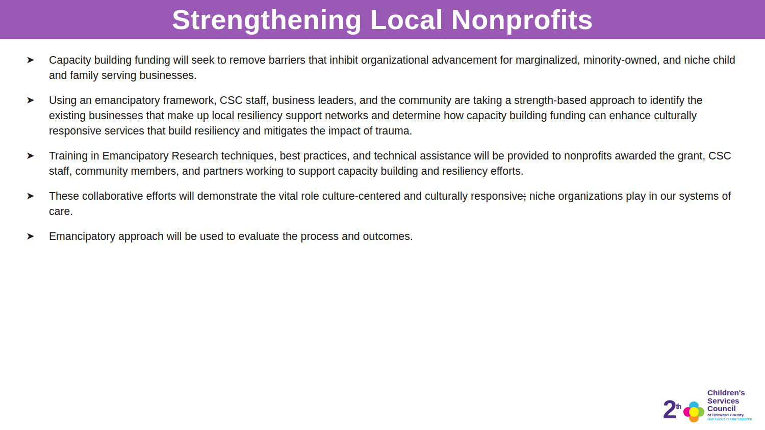Strengthening Local Nonprofits
Capacity building funding will seek to remove barriers that inhibit organizational advancement for marginalized, minority-owned, and niche child and family serving businesses.
Using an emancipatory framework, CSC staff, business leaders, and the community are taking a strength-based approach to identify the existing businesses that make up local resiliency support networks and determine how capacity building funding can enhance culturally responsive services that build resiliency and mitigates the impact of trauma.
Training in Emancipatory Research techniques, best practices, and technical assistance will be provided to nonprofits awarded the grant, CSC staff, community members, and partners working to support capacity building and resiliency efforts.
These collaborative efforts will demonstrate the vital role culture-centered and culturally responsive; niche organizations play in our systems of care.
Emancipatory approach will be used to evaluate the process and outcomes.
2th Children's Services Council of Broward County Our Focus is Our Children